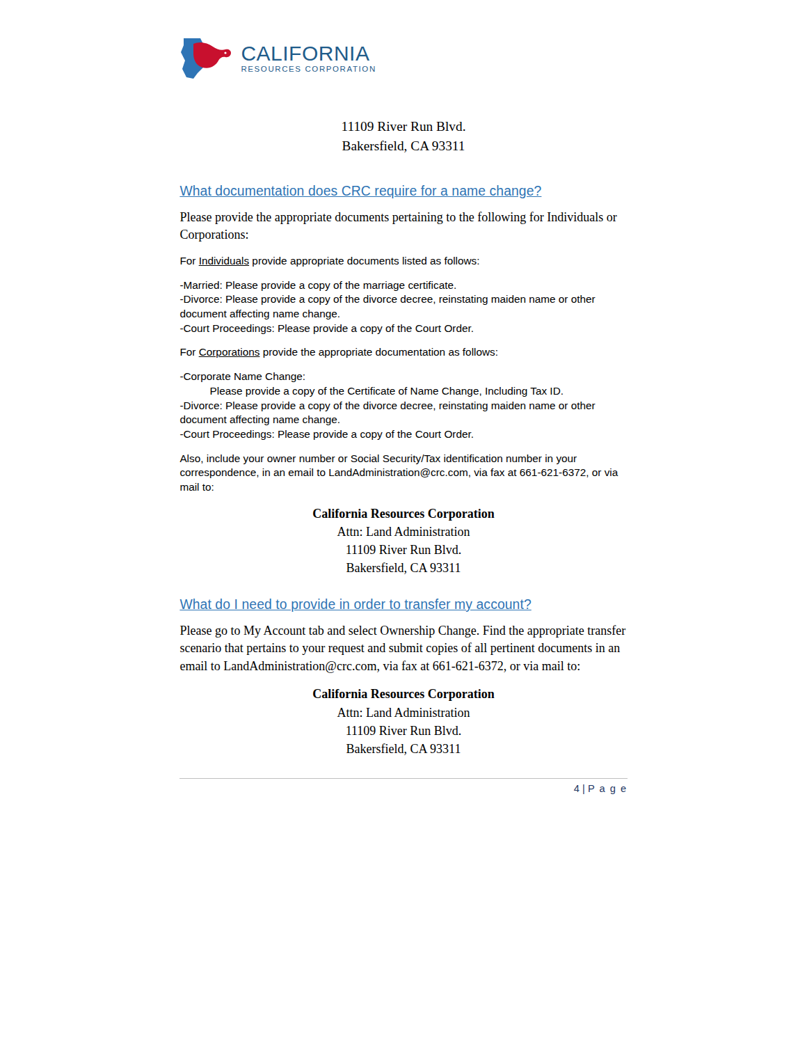CALIFORNIA RESOURCES CORPORATION
11109 River Run Blvd.
Bakersfield, CA 93311
What documentation does CRC require for a name change?
Please provide the appropriate documents pertaining to the following for Individuals or Corporations:
For Individuals provide appropriate documents listed as follows:
-Married: Please provide a copy of the marriage certificate.
-Divorce: Please provide a copy of the divorce decree, reinstating maiden name or other document affecting name change.
-Court Proceedings: Please provide a copy of the Court Order.
For Corporations provide the appropriate documentation as follows:
-Corporate Name Change:
Please provide a copy of the Certificate of Name Change, Including Tax ID.
-Divorce: Please provide a copy of the divorce decree, reinstating maiden name or other document affecting name change.
-Court Proceedings: Please provide a copy of the Court Order.
Also, include your owner number or Social Security/Tax identification number in your correspondence, in an email to LandAdministration@crc.com, via fax at 661-621-6372, or via mail to:
California Resources Corporation
Attn: Land Administration
11109 River Run Blvd.
Bakersfield, CA 93311
What do I need to provide in order to transfer my account?
Please go to My Account tab and select Ownership Change. Find the appropriate transfer scenario that pertains to your request and submit copies of all pertinent documents in an email to LandAdministration@crc.com, via fax at 661-621-6372, or via mail to:
California Resources Corporation
Attn: Land Administration
11109 River Run Blvd.
Bakersfield, CA 93311
4 | P a g e